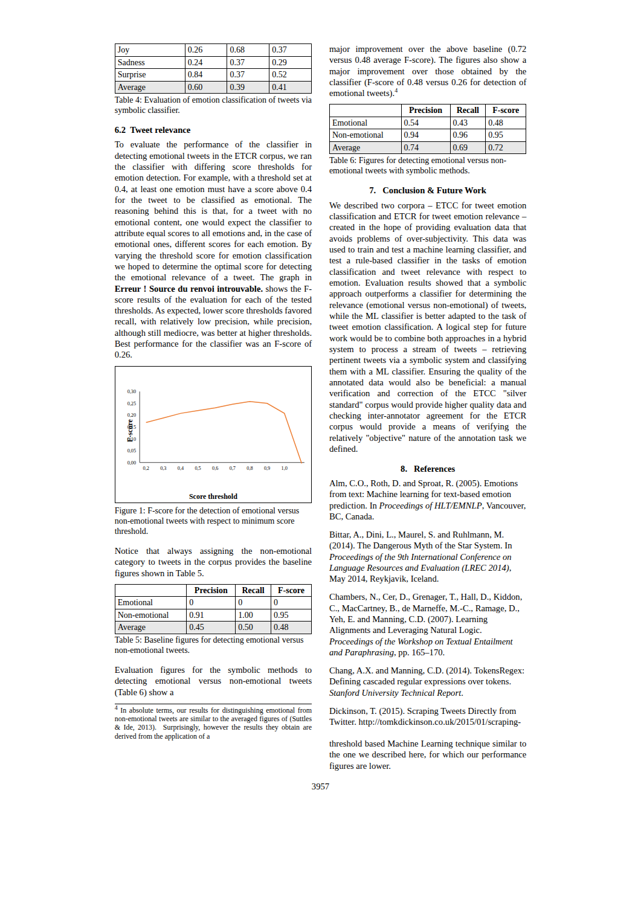| Joy | 0.26 | 0.68 | 0.37 |
| Sadness | 0.24 | 0.37 | 0.29 |
| Surprise | 0.84 | 0.37 | 0.52 |
| Average | 0.60 | 0.39 | 0.41 |
Table 4: Evaluation of emotion classification of tweets via symbolic classifier.
6.2 Tweet relevance
To evaluate the performance of the classifier in detecting emotional tweets in the ETCR corpus, we ran the classifier with differing score thresholds for emotion detection. For example, with a threshold set at 0.4, at least one emotion must have a score above 0.4 for the tweet to be classified as emotional. The reasoning behind this is that, for a tweet with no emotional content, one would expect the classifier to attribute equal scores to all emotions and, in the case of emotional ones, different scores for each emotion. By varying the threshold score for emotion classification we hoped to determine the optimal score for detecting the emotional relevance of a tweet. The graph in Erreur ! Source du renvoi introuvable. shows the F-score results of the evaluation for each of the tested thresholds. As expected, lower score thresholds favored recall, with relatively low precision, while precision, although still mediocre, was better at higher thresholds. Best performance for the classifier was an F-score of 0.26.
F-score
0,30 0,25 0,20 0,15 0,10 0,05 0,00 0,2 0,3 0,4 0,5 0,6 0,7 0,8 0,9 1,0
Score threshold
Figure 1: F-score for the detection of emotional versus non-emotional tweets with respect to minimum score threshold.
Notice that always assigning the non-emotional category to tweets in the corpus provides the baseline figures shown in Table 5.
| | Precision | Recall | F-score |
| --- | --- | --- | --- |
| Emotional | 0 | 0 | 0 |
| Non-emotional | 0.91 | 1.00 | 0.95 |
| Average | 0.45 | 0.50 | 0.48 |
Table 5: Baseline figures for detecting emotional versus non-emotional tweets.
Evaluation figures for the symbolic methods to detecting emotional versus non-emotional tweets (Table 6) show a
4 In absolute terms, our results for distinguishing emotional from non-emotional tweets are similar to the averaged figures of (Suttles & Ide, 2013). Surprisingly, however the results they obtain are derived from the application of a
major improvement over the above baseline (0.72 versus 0.48 average F-score). The figures also show a major improvement over those obtained by the classifier (F-score of 0.48 versus 0.26 for detection of emotional tweets).4
| | Precision | Recall | F-score |
| --- | --- | --- | --- |
| Emotional | 0.54 | 0.43 | 0.48 |
| Non-emotional | 0.94 | 0.96 | 0.95 |
| Average | 0.74 | 0.69 | 0.72 |
Table 6: Figures for detecting emotional versus non-emotional tweets with symbolic methods.
7. Conclusion & Future Work
We described two corpora – ETCC for tweet emotion classification and ETCR for tweet emotion relevance – created in the hope of providing evaluation data that avoids problems of over-subjectivity. This data was used to train and test a machine learning classifier, and test a rule-based classifier in the tasks of emotion classification and tweet relevance with respect to emotion. Evaluation results showed that a symbolic approach outperforms a classifier for determining the relevance (emotional versus non-emotional) of tweets, while the ML classifier is better adapted to the task of tweet emotion classification. A logical step for future work would be to combine both approaches in a hybrid system to process a stream of tweets – retrieving pertinent tweets via a symbolic system and classifying them with a ML classifier. Ensuring the quality of the annotated data would also be beneficial: a manual verification and correction of the ETCC "silver standard" corpus would provide higher quality data and checking inter-annotator agreement for the ETCR corpus would provide a means of verifying the relatively "objective" nature of the annotation task we defined.
8. References
Alm, C.O., Roth, D. and Sproat, R. (2005). Emotions from text: Machine learning for text-based emotion prediction. In Proceedings of HLT/EMNLP, Vancouver, BC, Canada.
Bittar, A., Dini, L., Maurel, S. and Ruhlmann, M. (2014). The Dangerous Myth of the Star System. In Proceedings of the 9th International Conference on Language Resources and Evaluation (LREC 2014), May 2014, Reykjavik, Iceland.
Chambers, N., Cer, D., Grenager, T., Hall, D., Kiddon, C., MacCartney, B., de Marneffe, M.-C., Ramage, D., Yeh, E. and Manning, C.D. (2007). Learning Alignments and Leveraging Natural Logic. Proceedings of the Workshop on Textual Entailment and Paraphrasing, pp. 165–170.
Chang, A.X. and Manning, C.D. (2014). TokensRegex: Defining cascaded regular expressions over tokens. Stanford University Technical Report.
Dickinson, T. (2015). Scraping Tweets Directly from Twitter. http://tomkdickinson.co.uk/2015/01/scraping-
threshold based Machine Learning technique similar to the one we described here, for which our performance figures are lower.
3957